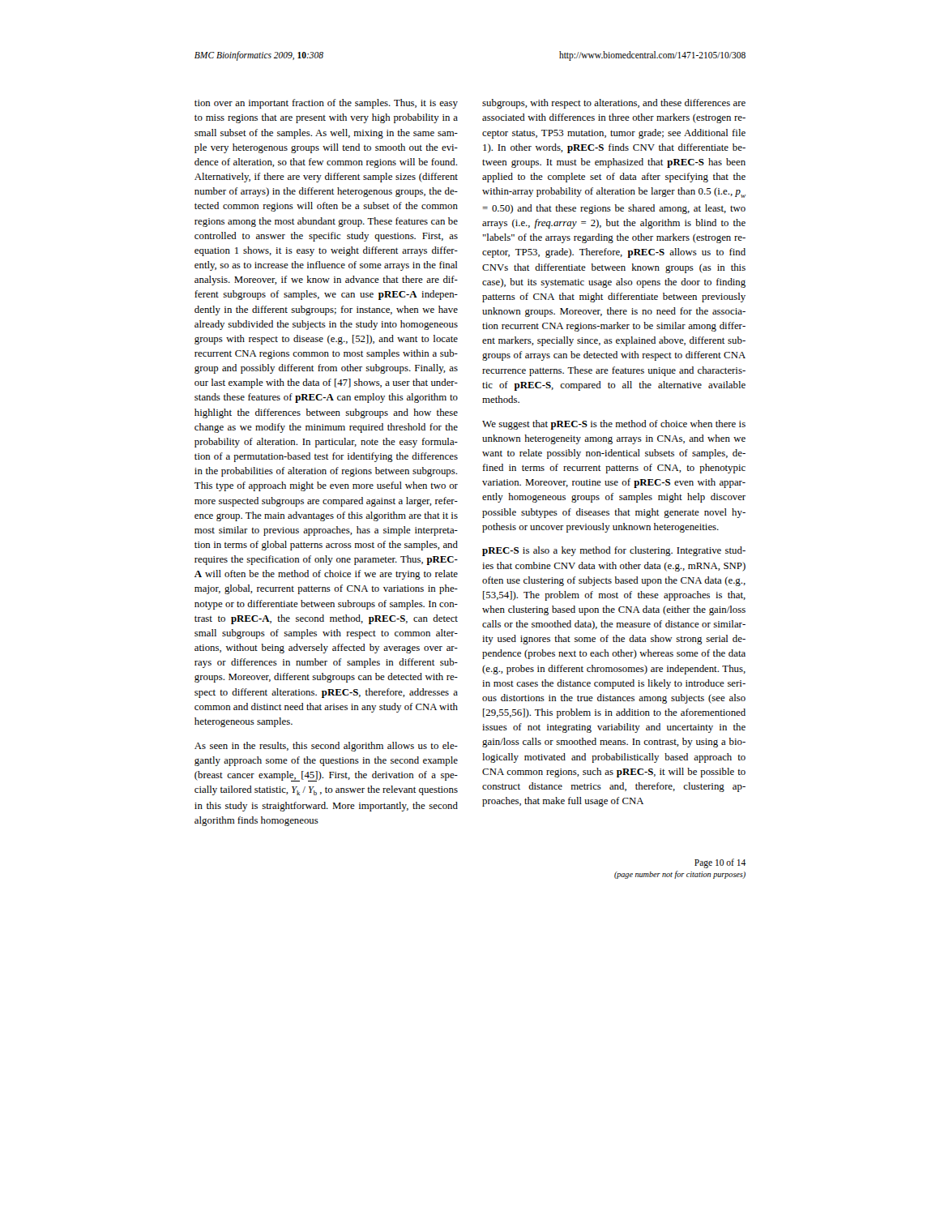BMC Bioinformatics 2009, 10:308
http://www.biomedcentral.com/1471-2105/10/308
tion over an important fraction of the samples. Thus, it is easy to miss regions that are present with very high probability in a small subset of the samples. As well, mixing in the same sample very heterogenous groups will tend to smooth out the evidence of alteration, so that few common regions will be found. Alternatively, if there are very different sample sizes (different number of arrays) in the different heterogenous groups, the detected common regions will often be a subset of the common regions among the most abundant group. These features can be controlled to answer the specific study questions. First, as equation 1 shows, it is easy to weight different arrays differently, so as to increase the influence of some arrays in the final analysis. Moreover, if we know in advance that there are different subgroups of samples, we can use pREC-A independently in the different subgroups; for instance, when we have already subdivided the subjects in the study into homogeneous groups with respect to disease (e.g., [52]), and want to locate recurrent CNA regions common to most samples within a subgroup and possibly different from other subgroups. Finally, as our last example with the data of [47] shows, a user that understands these features of pREC-A can employ this algorithm to highlight the differences between subgroups and how these change as we modify the minimum required threshold for the probability of alteration. In particular, note the easy formulation of a permutation-based test for identifying the differences in the probabilities of alteration of regions between subgroups. This type of approach might be even more useful when two or more suspected subgroups are compared against a larger, reference group. The main advantages of this algorithm are that it is most similar to previous approaches, has a simple interpretation in terms of global patterns across most of the samples, and requires the specification of only one parameter. Thus, pREC-A will often be the method of choice if we are trying to relate major, global, recurrent patterns of CNA to variations in phenotype or to differentiate between subroups of samples. In contrast to pREC-A, the second method, pREC-S, can detect small subgroups of samples with respect to common alterations, without being adversely affected by averages over arrays or differences in number of samples in different subgroups. Moreover, different subgroups can be detected with respect to different alterations. pREC-S, therefore, addresses a common and distinct need that arises in any study of CNA with heterogeneous samples.
As seen in the results, this second algorithm allows us to elegantly approach some of the questions in the second example (breast cancer example, [45]). First, the derivation of a specially tailored statistic, Yk / Yb , to answer the relevant questions in this study is straightforward. More importantly, the second algorithm finds homogeneous
subgroups, with respect to alterations, and these differences are associated with differences in three other markers (estrogen receptor status, TP53 mutation, tumor grade; see Additional file 1). In other words, pREC-S finds CNV that differentiate between groups. It must be emphasized that pREC-S has been applied to the complete set of data after specifying that the within-array probability of alteration be larger than 0.5 (i.e., pw = 0.50) and that these regions be shared among, at least, two arrays (i.e., freq.array = 2), but the algorithm is blind to the "labels" of the arrays regarding the other markers (estrogen receptor, TP53, grade). Therefore, pREC-S allows us to find CNVs that differentiate between known groups (as in this case), but its systematic usage also opens the door to finding patterns of CNA that might differentiate between previously unknown groups. Moreover, there is no need for the association recurrent CNA regions-marker to be similar among different markers, specially since, as explained above, different subgroups of arrays can be detected with respect to different CNA recurrence patterns. These are features unique and characteristic of pREC-S, compared to all the alternative available methods.
We suggest that pREC-S is the method of choice when there is unknown heterogeneity among arrays in CNAs, and when we want to relate possibly non-identical subsets of samples, defined in terms of recurrent patterns of CNA, to phenotypic variation. Moreover, routine use of pREC-S even with apparently homogeneous groups of samples might help discover possible subtypes of diseases that might generate novel hypothesis or uncover previously unknown heterogeneities.
pREC-S is also a key method for clustering. Integrative studies that combine CNV data with other data (e.g., mRNA, SNP) often use clustering of subjects based upon the CNA data (e.g., [53,54]). The problem of most of these approaches is that, when clustering based upon the CNA data (either the gain/loss calls or the smoothed data), the measure of distance or similarity used ignores that some of the data show strong serial dependence (probes next to each other) whereas some of the data (e.g., probes in different chromosomes) are independent. Thus, in most cases the distance computed is likely to introduce serious distortions in the true distances among subjects (see also [29,55,56]). This problem is in addition to the aforementioned issues of not integrating variability and uncertainty in the gain/loss calls or smoothed means. In contrast, by using a biologically motivated and probabilistically based approach to CNA common regions, such as pREC-S, it will be possible to construct distance metrics and, therefore, clustering approaches, that make full usage of CNA
Page 10 of 14
(page number not for citation purposes)